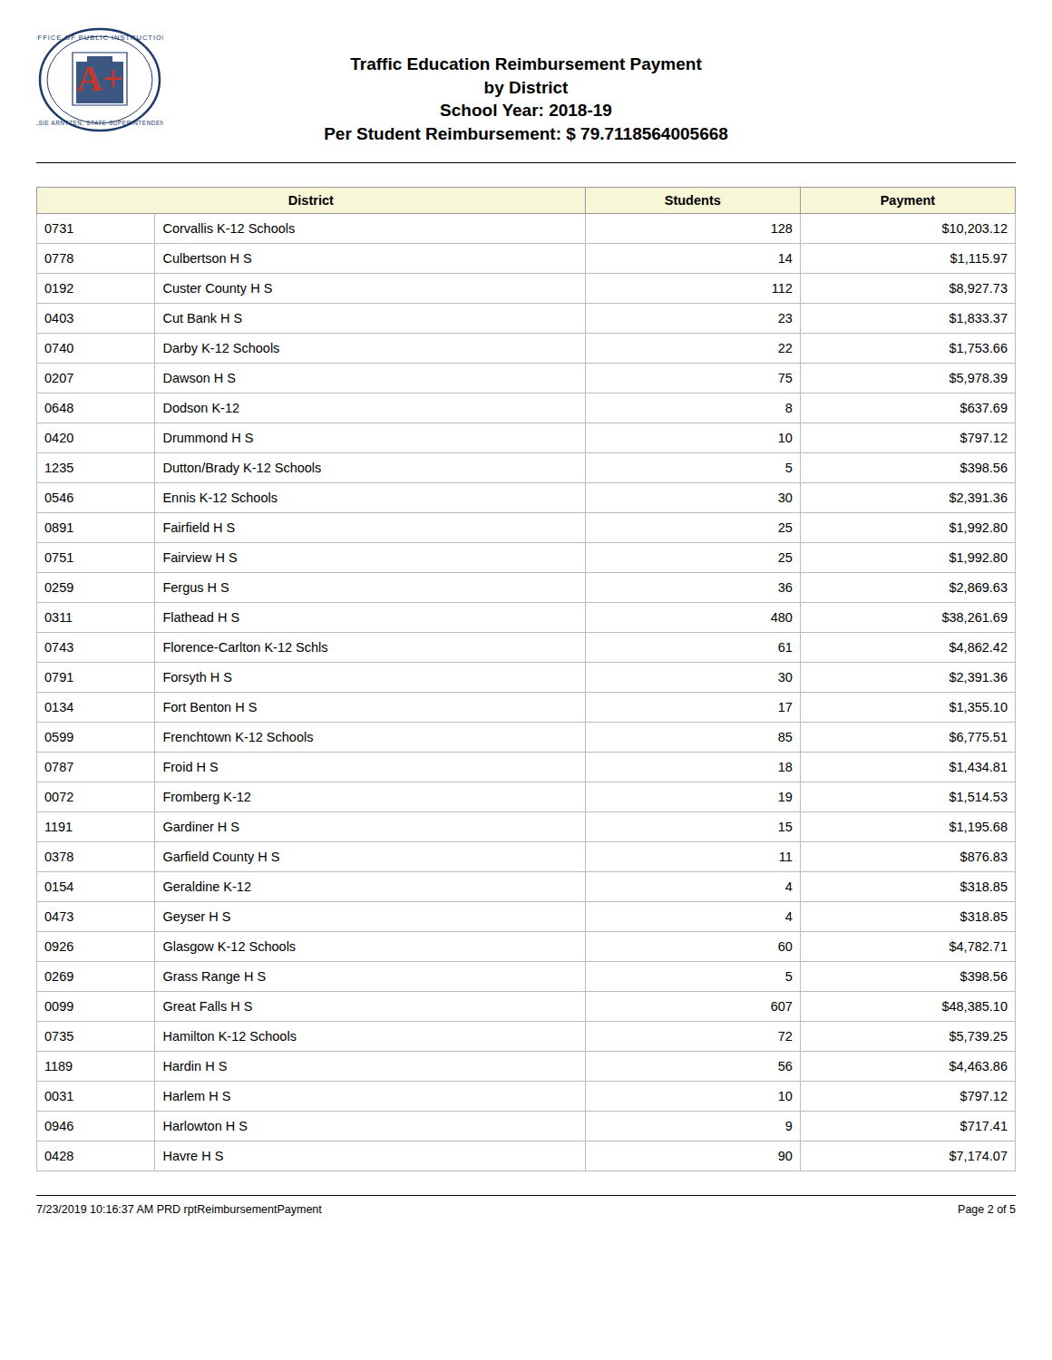A+ OFFICE OF PUBLIC INSTRUCTION ELSIE ARNTZEN, STATE SUPERINTENDENT
Traffic Education Reimbursement Payment
by District
School Year: 2018-19
Per Student Reimbursement: $ 79.7118564005668
| District | Students | Payment |
| --- | --- | --- |
| 0731 | Corvallis K-12 Schools | 128 | $10,203.12 |
| 0778 | Culbertson H S | 14 | $1,115.97 |
| 0192 | Custer County H S | 112 | $8,927.73 |
| 0403 | Cut Bank H S | 23 | $1,833.37 |
| 0740 | Darby K-12 Schools | 22 | $1,753.66 |
| 0207 | Dawson H S | 75 | $5,978.39 |
| 0648 | Dodson K-12 | 8 | $637.69 |
| 0420 | Drummond H S | 10 | $797.12 |
| 1235 | Dutton/Brady K-12 Schools | 5 | $398.56 |
| 0546 | Ennis K-12 Schools | 30 | $2,391.36 |
| 0891 | Fairfield H S | 25 | $1,992.80 |
| 0751 | Fairview H S | 25 | $1,992.80 |
| 0259 | Fergus H S | 36 | $2,869.63 |
| 0311 | Flathead H S | 480 | $38,261.69 |
| 0743 | Florence-Carlton K-12 Schls | 61 | $4,862.42 |
| 0791 | Forsyth H S | 30 | $2,391.36 |
| 0134 | Fort Benton H S | 17 | $1,355.10 |
| 0599 | Frenchtown K-12 Schools | 85 | $6,775.51 |
| 0787 | Froid H S | 18 | $1,434.81 |
| 0072 | Fromberg K-12 | 19 | $1,514.53 |
| 1191 | Gardiner H S | 15 | $1,195.68 |
| 0378 | Garfield County H S | 11 | $876.83 |
| 0154 | Geraldine K-12 | 4 | $318.85 |
| 0473 | Geyser H S | 4 | $318.85 |
| 0926 | Glasgow K-12 Schools | 60 | $4,782.71 |
| 0269 | Grass Range H S | 5 | $398.56 |
| 0099 | Great Falls H S | 607 | $48,385.10 |
| 0735 | Hamilton K-12 Schools | 72 | $5,739.25 |
| 1189 | Hardin H S | 56 | $4,463.86 |
| 0031 | Harlem H S | 10 | $797.12 |
| 0946 | Harlowton H S | 9 | $717.41 |
| 0428 | Havre H S | 90 | $7,174.07 |
7/23/2019 10:16:37 AM PRD rptReimbursementPayment Page 2 of 5